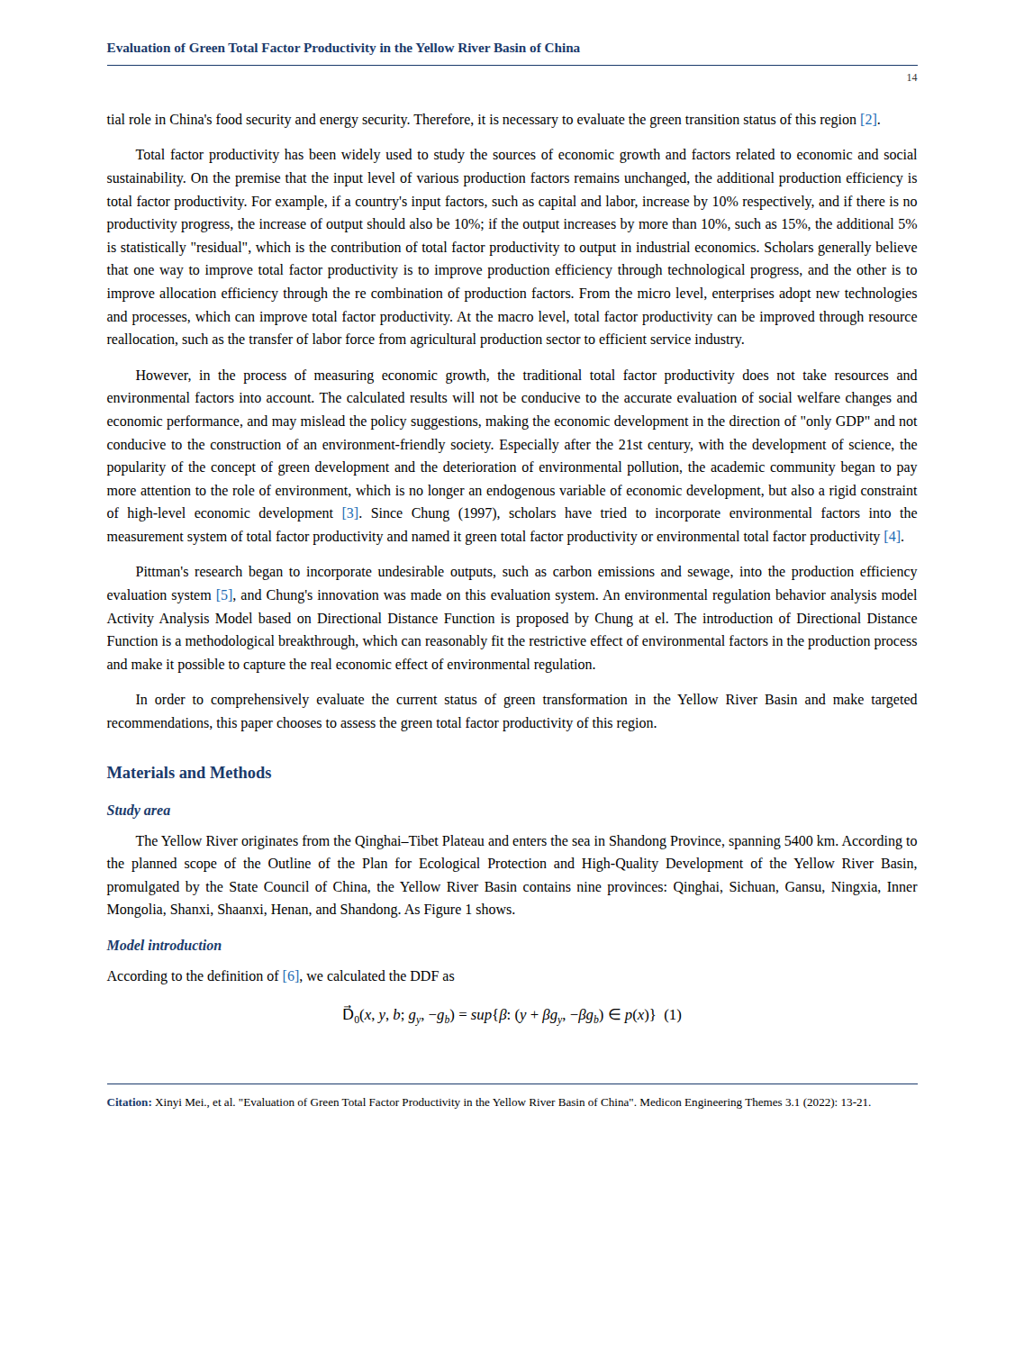Evaluation of Green Total Factor Productivity in the Yellow River Basin of China
14
tial role in China's food security and energy security. Therefore, it is necessary to evaluate the green transition status of this region [2].
Total factor productivity has been widely used to study the sources of economic growth and factors related to economic and social sustainability. On the premise that the input level of various production factors remains unchanged, the additional production efficiency is total factor productivity. For example, if a country's input factors, such as capital and labor, increase by 10% respectively, and if there is no productivity progress, the increase of output should also be 10%; if the output increases by more than 10%, such as 15%, the additional 5% is statistically "residual", which is the contribution of total factor productivity to output in industrial economics. Scholars generally believe that one way to improve total factor productivity is to improve production efficiency through technological progress, and the other is to improve allocation efficiency through the re combination of production factors. From the micro level, enterprises adopt new technologies and processes, which can improve total factor productivity. At the macro level, total factor productivity can be improved through resource reallocation, such as the transfer of labor force from agricultural production sector to efficient service industry.
However, in the process of measuring economic growth, the traditional total factor productivity does not take resources and environmental factors into account. The calculated results will not be conducive to the accurate evaluation of social welfare changes and economic performance, and may mislead the policy suggestions, making the economic development in the direction of "only GDP" and not conducive to the construction of an environment-friendly society. Especially after the 21st century, with the development of science, the popularity of the concept of green development and the deterioration of environmental pollution, the academic community began to pay more attention to the role of environment, which is no longer an endogenous variable of economic development, but also a rigid constraint of high-level economic development [3]. Since Chung (1997), scholars have tried to incorporate environmental factors into the measurement system of total factor productivity and named it green total factor productivity or environmental total factor productivity [4].
Pittman's research began to incorporate undesirable outputs, such as carbon emissions and sewage, into the production efficiency evaluation system [5], and Chung's innovation was made on this evaluation system. An environmental regulation behavior analysis model Activity Analysis Model based on Directional Distance Function is proposed by Chung at el. The introduction of Directional Distance Function is a methodological breakthrough, which can reasonably fit the restrictive effect of environmental factors in the production process and make it possible to capture the real economic effect of environmental regulation.
In order to comprehensively evaluate the current status of green transformation in the Yellow River Basin and make targeted recommendations, this paper chooses to assess the green total factor productivity of this region.
Materials and Methods
Study area
The Yellow River originates from the Qinghai–Tibet Plateau and enters the sea in Shandong Province, spanning 5400 km. According to the planned scope of the Outline of the Plan for Ecological Protection and High-Quality Development of the Yellow River Basin, promulgated by the State Council of China, the Yellow River Basin contains nine provinces: Qinghai, Sichuan, Gansu, Ningxia, Inner Mongolia, Shanxi, Shaanxi, Henan, and Shandong. As Figure 1 shows.
Model introduction
According to the definition of [6], we calculated the DDF as
D⃗0(x, y, b; gy, −gb) = sup{β: (y + βgy, −βgb) ∈ p(x)} (1)
Citation: Xinyi Mei., et al. "Evaluation of Green Total Factor Productivity in the Yellow River Basin of China". Medicon Engineering Themes 3.1 (2022): 13-21.